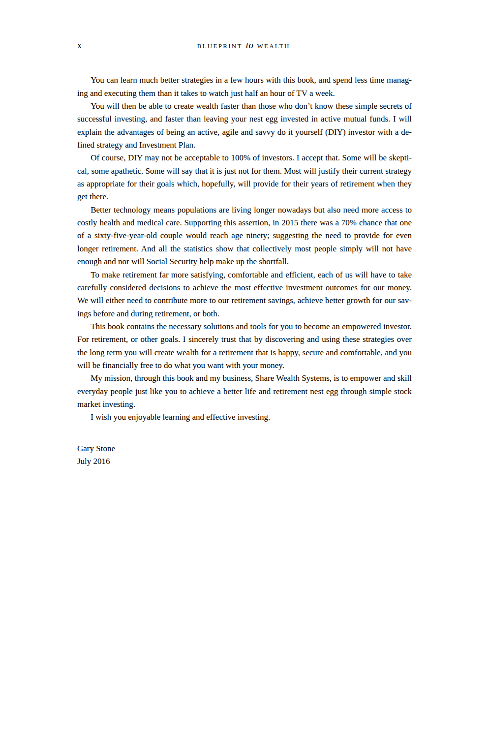x
Blueprint to Wealth
You can learn much better strategies in a few hours with this book, and spend less time managing and executing them than it takes to watch just half an hour of TV a week.
You will then be able to create wealth faster than those who don’t know these simple secrets of successful investing, and faster than leaving your nest egg invested in active mutual funds. I will explain the advantages of being an active, agile and savvy do it yourself (DIY) investor with a defined strategy and Investment Plan.
Of course, DIY may not be acceptable to 100% of investors. I accept that. Some will be skeptical, some apathetic. Some will say that it is just not for them. Most will justify their current strategy as appropriate for their goals which, hopefully, will provide for their years of retirement when they get there.
Better technology means populations are living longer nowadays but also need more access to costly health and medical care. Supporting this assertion, in 2015 there was a 70% chance that one of a sixty-five-year-old couple would reach age ninety; suggesting the need to provide for even longer retirement. And all the statistics show that collectively most people simply will not have enough and nor will Social Security help make up the shortfall.
To make retirement far more satisfying, comfortable and efficient, each of us will have to take carefully considered decisions to achieve the most effective investment outcomes for our money. We will either need to contribute more to our retirement savings, achieve better growth for our savings before and during retirement, or both.
This book contains the necessary solutions and tools for you to become an empowered investor. For retirement, or other goals. I sincerely trust that by discovering and using these strategies over the long term you will create wealth for a retirement that is happy, secure and comfortable, and you will be financially free to do what you want with your money.
My mission, through this book and my business, Share Wealth Systems, is to empower and skill everyday people just like you to achieve a better life and retirement nest egg through simple stock market investing.
I wish you enjoyable learning and effective investing.
Gary Stone July 2016